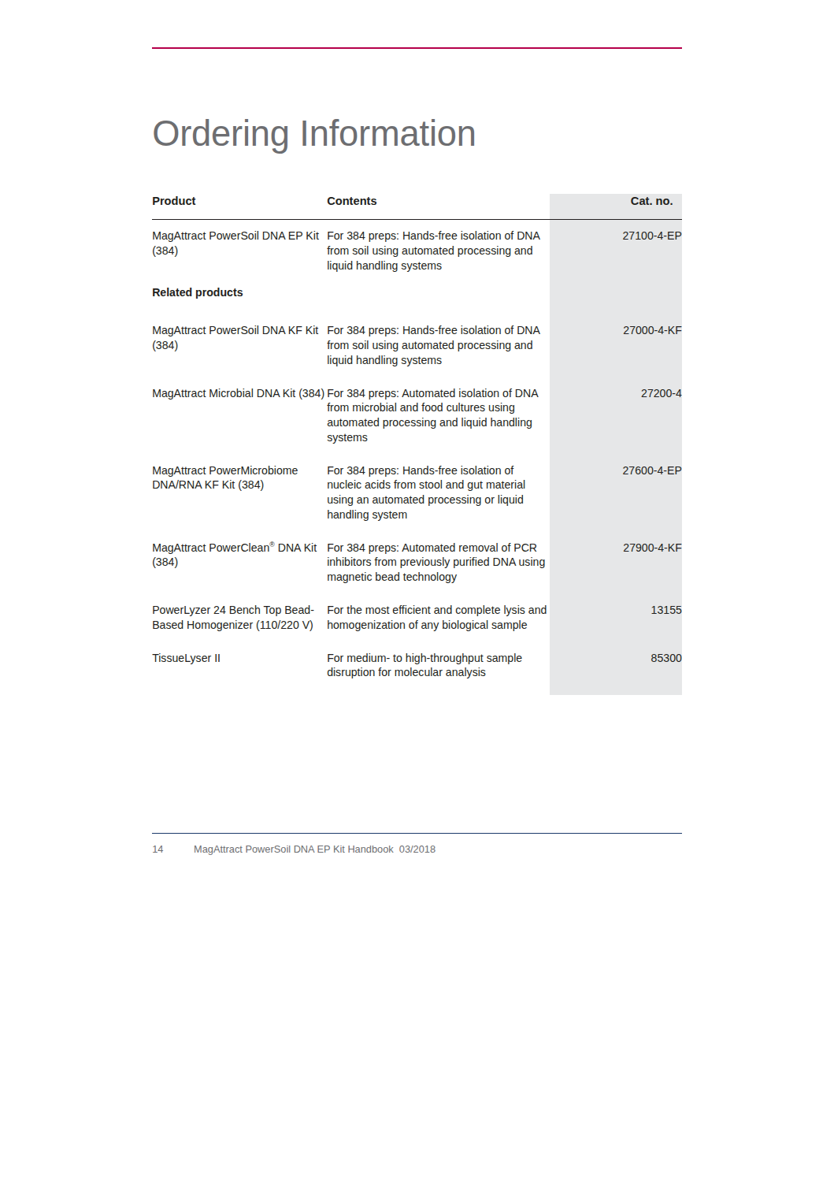Ordering Information
| Product | Contents | Cat. no. |
| --- | --- | --- |
| MagAttract PowerSoil DNA EP Kit (384) | For 384 preps: Hands-free isolation of DNA from soil using automated processing and liquid handling systems | 27100-4-EP |
| Related products | | |
| MagAttract PowerSoil DNA KF Kit (384) | For 384 preps: Hands-free isolation of DNA from soil using automated processing and liquid handling systems | 27000-4-KF |
| MagAttract Microbial DNA Kit (384) | For 384 preps: Automated isolation of DNA from microbial and food cultures using automated processing and liquid handling systems | 27200-4 |
| MagAttract PowerMicrobiome DNA/RNA KF Kit (384) | For 384 preps: Hands-free isolation of nucleic acids from stool and gut material using an automated processing or liquid handling system | 27600-4-EP |
| MagAttract PowerClean ® DNA Kit (384) | For 384 preps: Automated removal of PCR inhibitors from previously purified DNA using magnetic bead technology | 27900-4-KF |
| PowerLyzer 24 Bench Top Bead-Based Homogenizer (110/220 V) | For the most efficient and complete lysis and homogenization of any biological sample | 13155 |
| TissueLyser II | For medium- to high-throughput sample disruption for molecular analysis | 85300 |
14 MagAttract PowerSoil DNA EP Kit Handbook 03/2018